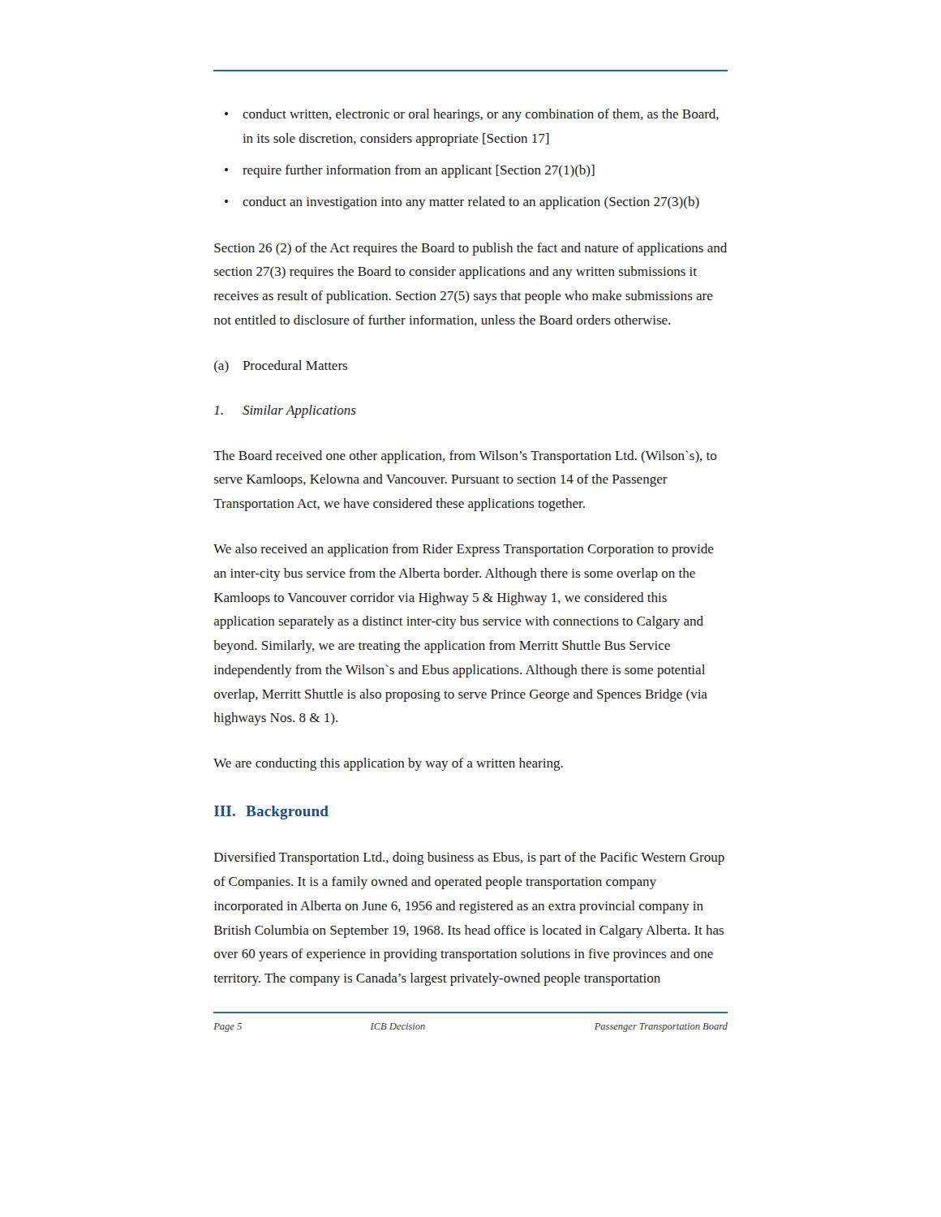conduct written, electronic or oral hearings, or any combination of them, as the Board, in its sole discretion, considers appropriate [Section 17]
require further information from an applicant [Section 27(1)(b)]
conduct an investigation into any matter related to an application (Section 27(3)(b)
Section 26 (2) of the Act requires the Board to publish the fact and nature of applications and section 27(3) requires the Board to consider applications and any written submissions it receives as result of publication. Section 27(5) says that people who make submissions are not entitled to disclosure of further information, unless the Board orders otherwise.
(a) Procedural Matters
1. Similar Applications
The Board received one other application, from Wilson’s Transportation Ltd. (Wilson`s), to serve Kamloops, Kelowna and Vancouver. Pursuant to section 14 of the Passenger Transportation Act, we have considered these applications together.
We also received an application from Rider Express Transportation Corporation to provide an inter-city bus service from the Alberta border. Although there is some overlap on the Kamloops to Vancouver corridor via Highway 5 & Highway 1, we considered this application separately as a distinct inter-city bus service with connections to Calgary and beyond. Similarly, we are treating the application from Merritt Shuttle Bus Service independently from the Wilson`s and Ebus applications. Although there is some potential overlap, Merritt Shuttle is also proposing to serve Prince George and Spences Bridge (via highways Nos. 8 & 1).
We are conducting this application by way of a written hearing.
III. Background
Diversified Transportation Ltd., doing business as Ebus, is part of the Pacific Western Group of Companies. It is a family owned and operated people transportation company incorporated in Alberta on June 6, 1956 and registered as an extra provincial company in British Columbia on September 19, 1968. Its head office is located in Calgary Alberta. It has over 60 years of experience in providing transportation solutions in five provinces and one territory. The company is Canada’s largest privately-owned people transportation
Page 5
ICB Decision
Passenger Transportation Board